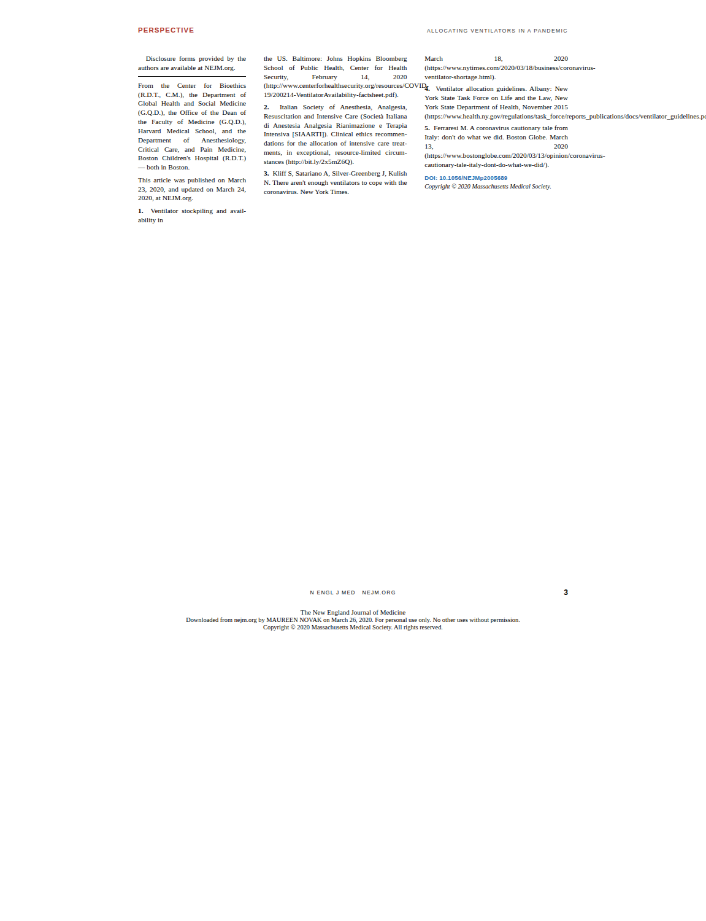Perspective
Allocating Ventilators in a Pandemic
Disclosure forms provided by the authors are available at NEJM.org.
From the Center for Bioethics (R.D.T., C.M.), the Department of Global Health and Social Medicine (G.Q.D.), the Office of the Dean of the Faculty of Medicine (G.Q.D.), Harvard Medical School, and the Department of Anesthesiology, Critical Care, and Pain Medicine, Boston Children's Hospital (R.D.T.) — both in Boston.
This article was published on March 23, 2020, and updated on March 24, 2020, at NEJM.org.
1. Ventilator stockpiling and availability in
the US. Baltimore: Johns Hopkins Bloomberg School of Public Health, Center for Health Security, February 14, 2020 (http://www.centerforhealthsecurity.org/resources/COVID-19/200214-VentilatorAvailability-factsheet.pdf).
2. Italian Society of Anesthesia, Analgesia, Resuscitation and Intensive Care (Società Italiana di Anestesia Analgesia Rianimazione e Terapia Intensiva [SIAARTI]). Clinical ethics recommendations for the allocation of intensive care treatments, in exceptional, resource-limited circumstances (http://bit.ly/2x5mZ6Q).
3. Kliff S, Satariano A, Silver-Greenberg J, Kulish N. There aren't enough ventilators to cope with the coronavirus. New York Times.
March 18, 2020 (https://www.nytimes.com/2020/03/18/business/coronavirus-ventilator-shortage.html).
4. Ventilator allocation guidelines. Albany: New York State Task Force on Life and the Law, New York State Department of Health, November 2015 (https://www.health.ny.gov/regulations/task_force/reports_publications/docs/ventilator_guidelines.pdf).
5. Ferraresi M. A coronavirus cautionary tale from Italy: don't do what we did. Boston Globe. March 13, 2020 (https://www.bostonglobe.com/2020/03/13/opinion/coronavirus-cautionary-tale-italy-dont-do-what-we-did/).
DOI: 10.1056/NEJMp2005689
Copyright © 2020 Massachusetts Medical Society.
N Engl J Med nejm.org 3
The New England Journal of Medicine
Downloaded from nejm.org by MAUREEN NOVAK on March 26, 2020. For personal use only. No other uses without permission.
Copyright © 2020 Massachusetts Medical Society. All rights reserved.